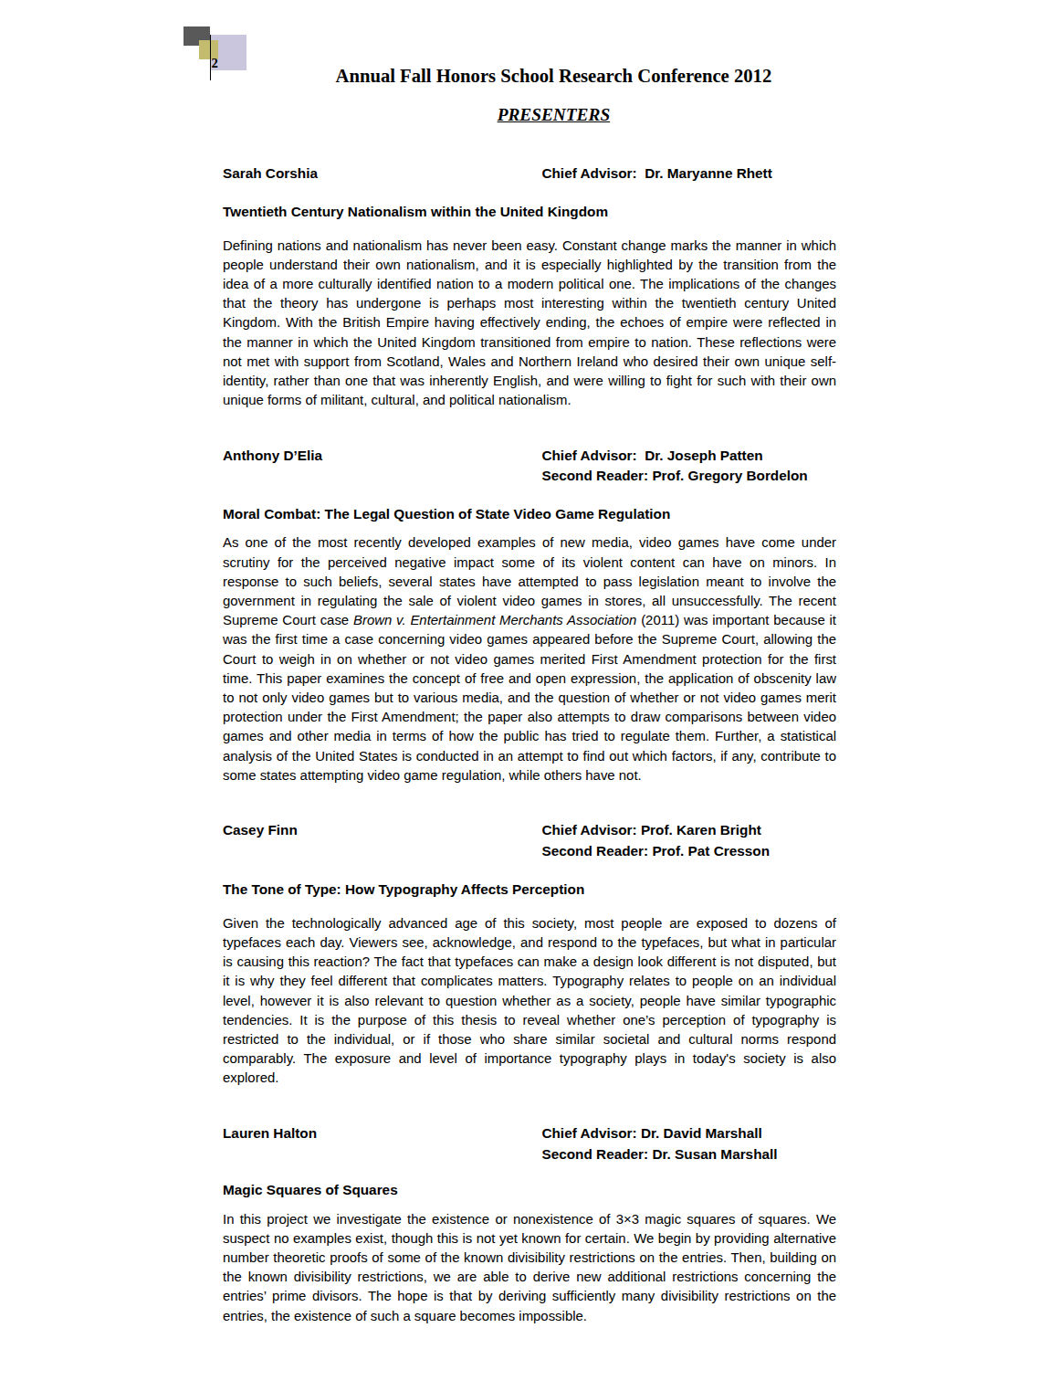2
Annual Fall Honors School Research Conference 2012
PRESENTERS
Sarah Corshia
Chief Advisor: Dr. Maryanne Rhett
Twentieth Century Nationalism within the United Kingdom
Defining nations and nationalism has never been easy. Constant change marks the manner in which people understand their own nationalism, and it is especially highlighted by the transition from the idea of a more culturally identified nation to a modern political one. The implications of the changes that the theory has undergone is perhaps most interesting within the twentieth century United Kingdom. With the British Empire having effectively ending, the echoes of empire were reflected in the manner in which the United Kingdom transitioned from empire to nation. These reflections were not met with support from Scotland, Wales and Northern Ireland who desired their own unique self-identity, rather than one that was inherently English, and were willing to fight for such with their own unique forms of militant, cultural, and political nationalism.
Anthony D’Elia
Chief Advisor: Dr. Joseph Patten
Second Reader: Prof. Gregory Bordelon
Moral Combat: The Legal Question of State Video Game Regulation
As one of the most recently developed examples of new media, video games have come under scrutiny for the perceived negative impact some of its violent content can have on minors. In response to such beliefs, several states have attempted to pass legislation meant to involve the government in regulating the sale of violent video games in stores, all unsuccessfully. The recent Supreme Court case Brown v. Entertainment Merchants Association (2011) was important because it was the first time a case concerning video games appeared before the Supreme Court, allowing the Court to weigh in on whether or not video games merited First Amendment protection for the first time. This paper examines the concept of free and open expression, the application of obscenity law to not only video games but to various media, and the question of whether or not video games merit protection under the First Amendment; the paper also attempts to draw comparisons between video games and other media in terms of how the public has tried to regulate them. Further, a statistical analysis of the United States is conducted in an attempt to find out which factors, if any, contribute to some states attempting video game regulation, while others have not.
Casey Finn
Chief Advisor: Prof. Karen Bright
Second Reader: Prof. Pat Cresson
The Tone of Type: How Typography Affects Perception
Given the technologically advanced age of this society, most people are exposed to dozens of typefaces each day. Viewers see, acknowledge, and respond to the typefaces, but what in particular is causing this reaction? The fact that typefaces can make a design look different is not disputed, but it is why they feel different that complicates matters. Typography relates to people on an individual level, however it is also relevant to question whether as a society, people have similar typographic tendencies. It is the purpose of this thesis to reveal whether one’s perception of typography is restricted to the individual, or if those who share similar societal and cultural norms respond comparably. The exposure and level of importance typography plays in today's society is also explored.
Lauren Halton
Chief Advisor: Dr. David Marshall
Second Reader: Dr. Susan Marshall
Magic Squares of Squares
In this project we investigate the existence or nonexistence of 3×3 magic squares of squares. We suspect no examples exist, though this is not yet known for certain. We begin by providing alternative number theoretic proofs of some of the known divisibility restrictions on the entries. Then, building on the known divisibility restrictions, we are able to derive new additional restrictions concerning the entries’ prime divisors. The hope is that by deriving sufficiently many divisibility restrictions on the entries, the existence of such a square becomes impossible.